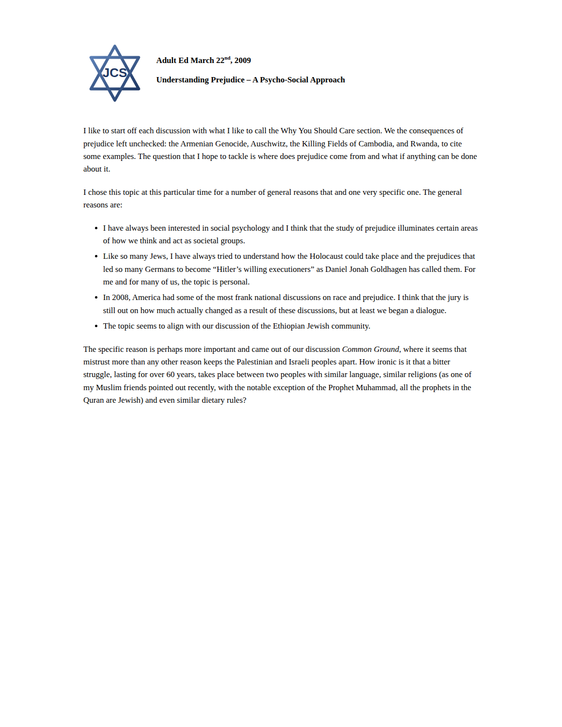JCS
Adult Ed March 22nd, 2009
Understanding Prejudice – A Psycho-Social Approach
I like to start off each discussion with what I like to call the Why You Should Care section. We the consequences of prejudice left unchecked: the Armenian Genocide, Auschwitz, the Killing Fields of Cambodia, and Rwanda, to cite some examples. The question that I hope to tackle is where does prejudice come from and what if anything can be done about it.
I chose this topic at this particular time for a number of general reasons that and one very specific one. The general reasons are:
I have always been interested in social psychology and I think that the study of prejudice illuminates certain areas of how we think and act as societal groups.
Like so many Jews, I have always tried to understand how the Holocaust could take place and the prejudices that led so many Germans to become “Hitler’s willing executioners” as Daniel Jonah Goldhagen has called them. For me and for many of us, the topic is personal.
In 2008, America had some of the most frank national discussions on race and prejudice. I think that the jury is still out on how much actually changed as a result of these discussions, but at least we began a dialogue.
The topic seems to align with our discussion of the Ethiopian Jewish community.
The specific reason is perhaps more important and came out of our discussion Common Ground, where it seems that mistrust more than any other reason keeps the Palestinian and Israeli peoples apart. How ironic is it that a bitter struggle, lasting for over 60 years, takes place between two peoples with similar language, similar religions (as one of my Muslim friends pointed out recently, with the notable exception of the Prophet Muhammad, all the prophets in the Quran are Jewish) and even similar dietary rules?